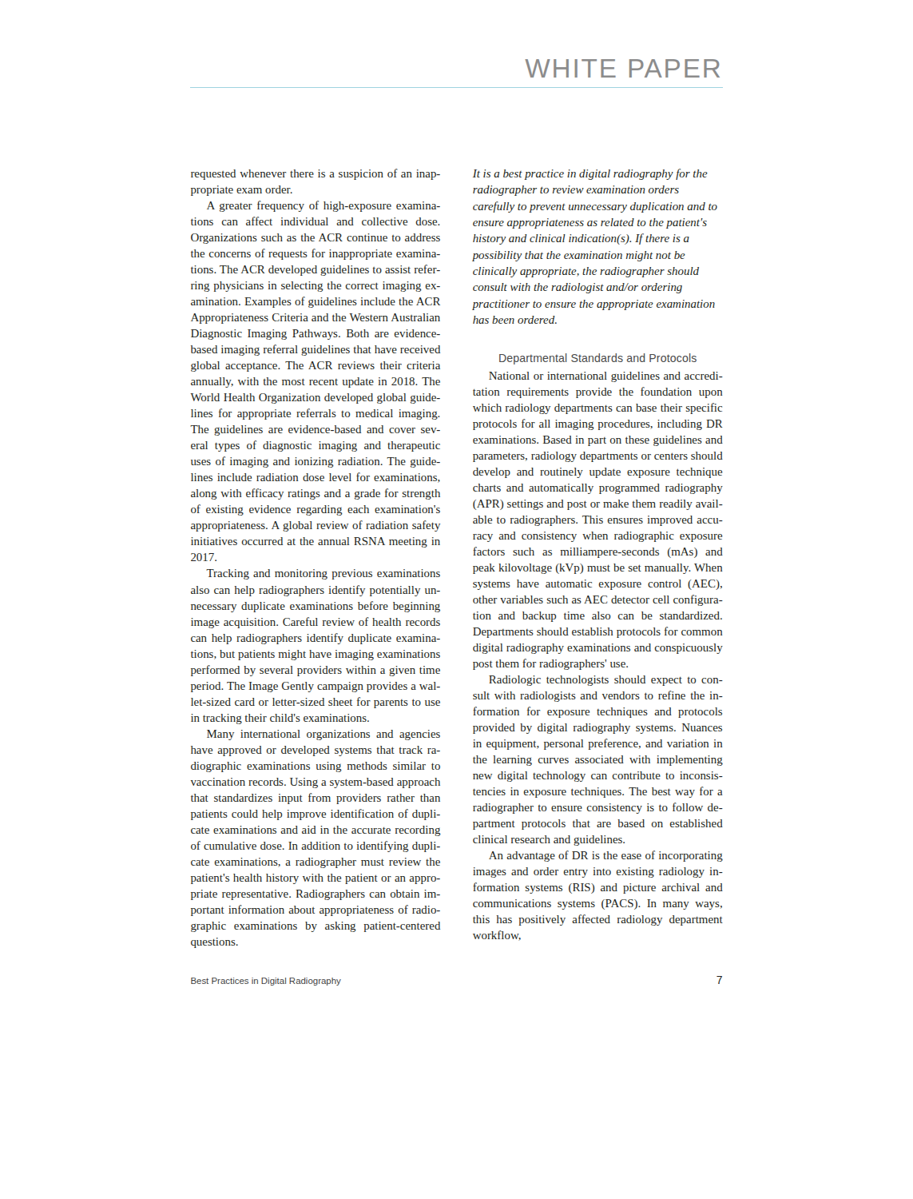WHITE PAPER
requested whenever there is a suspicion of an inappropriate exam order.
A greater frequency of high-exposure examinations can affect individual and collective dose. Organizations such as the ACR continue to address the concerns of requests for inappropriate examinations. The ACR developed guidelines to assist referring physicians in selecting the correct imaging examination. Examples of guidelines include the ACR Appropriateness Criteria and the Western Australian Diagnostic Imaging Pathways. Both are evidence-based imaging referral guidelines that have received global acceptance. The ACR reviews their criteria annually, with the most recent update in 2018. The World Health Organization developed global guidelines for appropriate referrals to medical imaging. The guidelines are evidence-based and cover several types of diagnostic imaging and therapeutic uses of imaging and ionizing radiation. The guidelines include radiation dose level for examinations, along with efficacy ratings and a grade for strength of existing evidence regarding each examination's appropriateness. A global review of radiation safety initiatives occurred at the annual RSNA meeting in 2017.
Tracking and monitoring previous examinations also can help radiographers identify potentially unnecessary duplicate examinations before beginning image acquisition. Careful review of health records can help radiographers identify duplicate examinations, but patients might have imaging examinations performed by several providers within a given time period. The Image Gently campaign provides a wallet-sized card or letter-sized sheet for parents to use in tracking their child's examinations.
Many international organizations and agencies have approved or developed systems that track radiographic examinations using methods similar to vaccination records. Using a system-based approach that standardizes input from providers rather than patients could help improve identification of duplicate examinations and aid in the accurate recording of cumulative dose. In addition to identifying duplicate examinations, a radiographer must review the patient's health history with the patient or an appropriate representative. Radiographers can obtain important information about appropriateness of radiographic examinations by asking patient-centered questions.
It is a best practice in digital radiography for the radiographer to review examination orders carefully to prevent unnecessary duplication and to ensure appropriateness as related to the patient's history and clinical indication(s). If there is a possibility that the examination might not be clinically appropriate, the radiographer should consult with the radiologist and/or ordering practitioner to ensure the appropriate examination has been ordered.
Departmental Standards and Protocols
National or international guidelines and accreditation requirements provide the foundation upon which radiology departments can base their specific protocols for all imaging procedures, including DR examinations. Based in part on these guidelines and parameters, radiology departments or centers should develop and routinely update exposure technique charts and automatically programmed radiography (APR) settings and post or make them readily available to radiographers. This ensures improved accuracy and consistency when radiographic exposure factors such as milliampere-seconds (mAs) and peak kilovoltage (kVp) must be set manually. When systems have automatic exposure control (AEC), other variables such as AEC detector cell configuration and backup time also can be standardized. Departments should establish protocols for common digital radiography examinations and conspicuously post them for radiographers' use.
Radiologic technologists should expect to consult with radiologists and vendors to refine the information for exposure techniques and protocols provided by digital radiography systems. Nuances in equipment, personal preference, and variation in the learning curves associated with implementing new digital technology can contribute to inconsistencies in exposure techniques. The best way for a radiographer to ensure consistency is to follow department protocols that are based on established clinical research and guidelines.
An advantage of DR is the ease of incorporating images and order entry into existing radiology information systems (RIS) and picture archival and communications systems (PACS). In many ways, this has positively affected radiology department workflow,
Best Practices in Digital Radiography 7